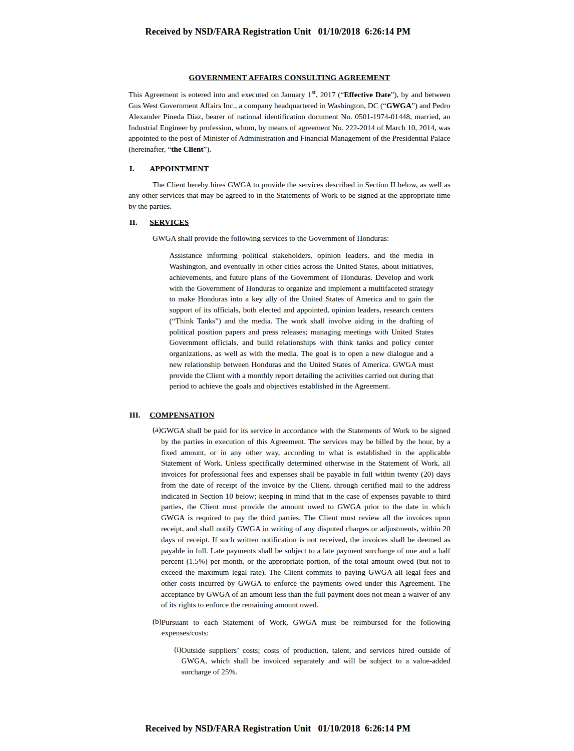Received by NSD/FARA Registration Unit 01/10/2018 6:26:14 PM
GOVERNMENT AFFAIRS CONSULTING AGREEMENT
This Agreement is entered into and executed on January 1st, 2017 (“Effective Date”), by and between Gus West Government Affairs Inc., a company headquartered in Washington, DC (“GWGA”) and Pedro Alexander Pineda Díaz, bearer of national identification document No. 0501-1974-01448, married, an Industrial Engineer by profession, whom, by means of agreement No. 222-2014 of March 10, 2014, was appointed to the post of Minister of Administration and Financial Management of the Presidential Palace (hereinafter, “the Client”).
I. APPOINTMENT
The Client hereby hires GWGA to provide the services described in Section II below, as well as any other services that may be agreed to in the Statements of Work to be signed at the appropriate time by the parties.
II. SERVICES
GWGA shall provide the following services to the Government of Honduras:
Assistance informing political stakeholders, opinion leaders, and the media in Washington, and eventually in other cities across the United States, about initiatives, achievements, and future plans of the Government of Honduras. Develop and work with the Government of Honduras to organize and implement a multifaceted strategy to make Honduras into a key ally of the United States of America and to gain the support of its officials, both elected and appointed, opinion leaders, research centers (“Think Tanks”) and the media. The work shall involve aiding in the drafting of political position papers and press releases; managing meetings with United States Government officials, and build relationships with think tanks and policy center organizations, as well as with the media. The goal is to open a new dialogue and a new relationship between Honduras and the United States of America. GWGA must provide the Client with a monthly report detailing the activities carried out during that period to achieve the goals and objectives established in the Agreement.
III. COMPENSATION
(a)
GWGA shall be paid for its service in accordance with the Statements of Work to be signed by the parties in execution of this Agreement. The services may be billed by the hour, by a fixed amount, or in any other way, according to what is established in the applicable Statement of Work. Unless specifically determined otherwise in the Statement of Work, all invoices for professional fees and expenses shall be payable in full within twenty (20) days from the date of receipt of the invoice by the Client, through certified mail to the address indicated in Section 10 below; keeping in mind that in the case of expenses payable to third parties, the Client must provide the amount owed to GWGA prior to the date in which GWGA is required to pay the third parties. The Client must review all the invoices upon receipt, and shall notify GWGA in writing of any disputed charges or adjustments, within 20 days of receipt. If such written notification is not received, the invoices shall be deemed as payable in full. Late payments shall be subject to a late payment surcharge of one and a half percent (1.5%) per month, or the appropriate portion, of the total amount owed (but not to exceed the maximum legal rate). The Client commits to paying GWGA all legal fees and other costs incurred by GWGA to enforce the payments owed under this Agreement. The acceptance by GWGA of an amount less than the full payment does not mean a waiver of any of its rights to enforce the remaining amount owed.
(b)
Pursuant to each Statement of Work, GWGA must be reimbursed for the following expenses/costs:
(i)
Outside suppliers’ costs; costs of production, talent, and services hired outside of GWGA, which shall be invoiced separately and will be subject to a value-added surcharge of 25%.
Received by NSD/FARA Registration Unit 01/10/2018 6:26:14 PM